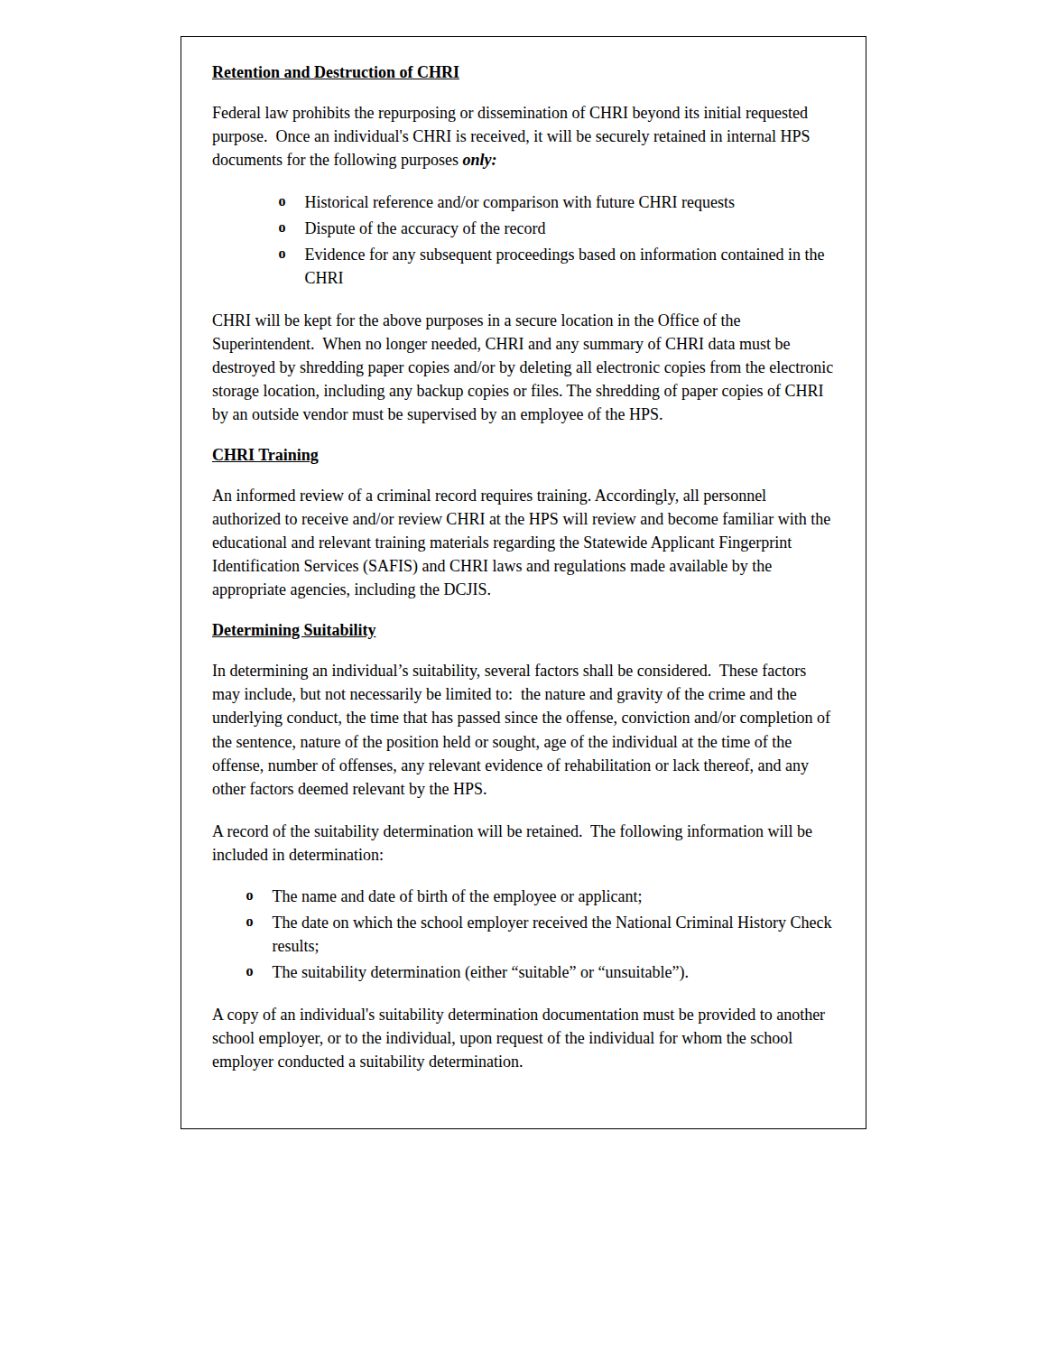Retention and Destruction of CHRI
Federal law prohibits the repurposing or dissemination of CHRI beyond its initial requested purpose. Once an individual's CHRI is received, it will be securely retained in internal HPS documents for the following purposes only:
Historical reference and/or comparison with future CHRI requests
Dispute of the accuracy of the record
Evidence for any subsequent proceedings based on information contained in the CHRI
CHRI will be kept for the above purposes in a secure location in the Office of the Superintendent. When no longer needed, CHRI and any summary of CHRI data must be destroyed by shredding paper copies and/or by deleting all electronic copies from the electronic storage location, including any backup copies or files. The shredding of paper copies of CHRI by an outside vendor must be supervised by an employee of the HPS.
CHRI Training
An informed review of a criminal record requires training. Accordingly, all personnel authorized to receive and/or review CHRI at the HPS will review and become familiar with the educational and relevant training materials regarding the Statewide Applicant Fingerprint Identification Services (SAFIS) and CHRI laws and regulations made available by the appropriate agencies, including the DCJIS.
Determining Suitability
In determining an individual’s suitability, several factors shall be considered. These factors may include, but not necessarily be limited to: the nature and gravity of the crime and the underlying conduct, the time that has passed since the offense, conviction and/or completion of the sentence, nature of the position held or sought, age of the individual at the time of the offense, number of offenses, any relevant evidence of rehabilitation or lack thereof, and any other factors deemed relevant by the HPS.
A record of the suitability determination will be retained. The following information will be included in determination:
The name and date of birth of the employee or applicant;
The date on which the school employer received the National Criminal History Check results;
The suitability determination (either “suitable” or “unsuitable”).
A copy of an individual's suitability determination documentation must be provided to another school employer, or to the individual, upon request of the individual for whom the school employer conducted a suitability determination.